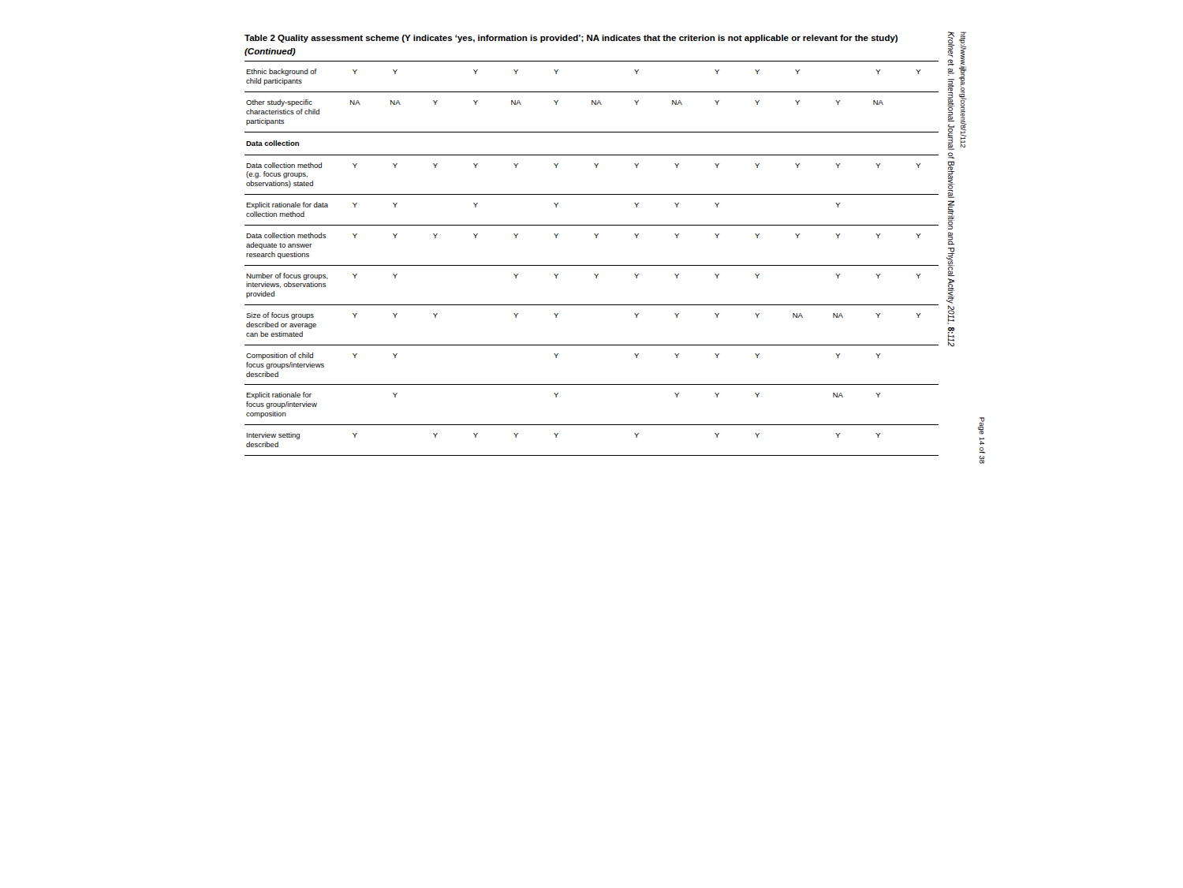Table 2 Quality assessment scheme (Y indicates ‘yes, information is provided’; NA indicates that the criterion is not applicable or relevant for the study) (Continued)
| Ethnic background of child participants | Y | Y | | Y | Y | Y | | Y | | Y | Y | Y | | Y | Y |
| Other study-specific characteristics of child participants | NA | NA | Y | Y | NA | Y | NA | Y | NA | Y | Y | Y | Y | NA | |
| Data collection |
| Data collection method (e.g. focus groups, observations) stated | Y | Y | Y | Y | Y | Y | Y | Y | Y | Y | Y | Y | Y | Y | Y |
| Explicit rationale for data collection method | Y | Y | | Y | | Y | | Y | Y | Y | | | Y | | |
| Data collection methods adequate to answer research questions | Y | Y | Y | Y | Y | Y | Y | Y | Y | Y | Y | Y | Y | Y | Y |
| Number of focus groups, interviews, observations provided | Y | Y | | | Y | Y | Y | Y | Y | Y | Y | | Y | Y | Y |
| Size of focus groups described or average can be estimated | Y | Y | Y | | Y | Y | | Y | Y | Y | Y | NA | NA | Y | Y |
| Composition of child focus groups/interviews described | Y | Y | | | | Y | | Y | Y | Y | Y | | Y | Y | |
| Explicit rationale for focus group/interview composition | | Y | | | | Y | | | Y | Y | Y | | NA | Y | |
| Interview setting described | Y | | Y | Y | Y | Y | | Y | | Y | Y | | Y | Y | |
Krolner et al. International Journal of Behavioral Nutrition and Physical Activity 2011, 8: 112
http://www.ijbnpa.org/content/8/1/112
Page 14 of 38